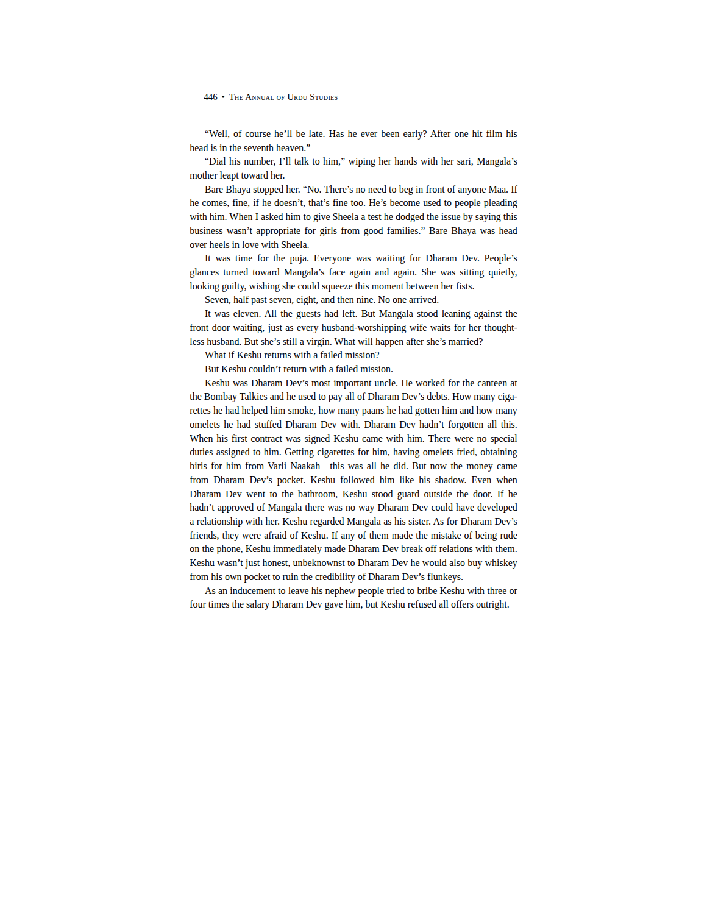446•The Annual of Urdu Studies
“Well, of course he’ll be late. Has he ever been early? After one hit film his head is in the seventh heaven.”
“Dial his number, I’ll talk to him,” wiping her hands with her sari, Mangala’s mother leapt toward her.
Bare Bhaya stopped her. “No. There’s no need to beg in front of anyone Maa. If he comes, fine, if he doesn’t, that’s fine too. He’s become used to people pleading with him. When I asked him to give Sheela a test he dodged the issue by saying this business wasn’t appropriate for girls from good families.” Bare Bhaya was head over heels in love with Sheela.
It was time for the puja. Everyone was waiting for Dharam Dev. People’s glances turned toward Mangala’s face again and again. She was sitting quietly, looking guilty, wishing she could squeeze this moment between her fists.
Seven, half past seven, eight, and then nine. No one arrived.
It was eleven. All the guests had left. But Mangala stood leaning against the front door waiting, just as every husband-worshipping wife waits for her thoughtless husband. But she’s still a virgin. What will happen after she’s married?
What if Keshu returns with a failed mission?
But Keshu couldn’t return with a failed mission.
Keshu was Dharam Dev’s most important uncle. He worked for the canteen at the Bombay Talkies and he used to pay all of Dharam Dev’s debts. How many cigarettes he had helped him smoke, how many paans he had gotten him and how many omelets he had stuffed Dharam Dev with. Dharam Dev hadn’t forgotten all this. When his first contract was signed Keshu came with him. There were no special duties assigned to him. Getting cigarettes for him, having omelets fried, obtaining biris for him from Varli Naakah—this was all he did. But now the money came from Dharam Dev’s pocket. Keshu followed him like his shadow. Even when Dharam Dev went to the bathroom, Keshu stood guard outside the door. If he hadn’t approved of Mangala there was no way Dharam Dev could have developed a relationship with her. Keshu regarded Mangala as his sister. As for Dharam Dev’s friends, they were afraid of Keshu. If any of them made the mistake of being rude on the phone, Keshu immediately made Dharam Dev break off relations with them. Keshu wasn’t just honest, unbeknownst to Dharam Dev he would also buy whiskey from his own pocket to ruin the credibility of Dharam Dev’s flunkeys.
As an inducement to leave his nephew people tried to bribe Keshu with three or four times the salary Dharam Dev gave him, but Keshu refused all offers outright.